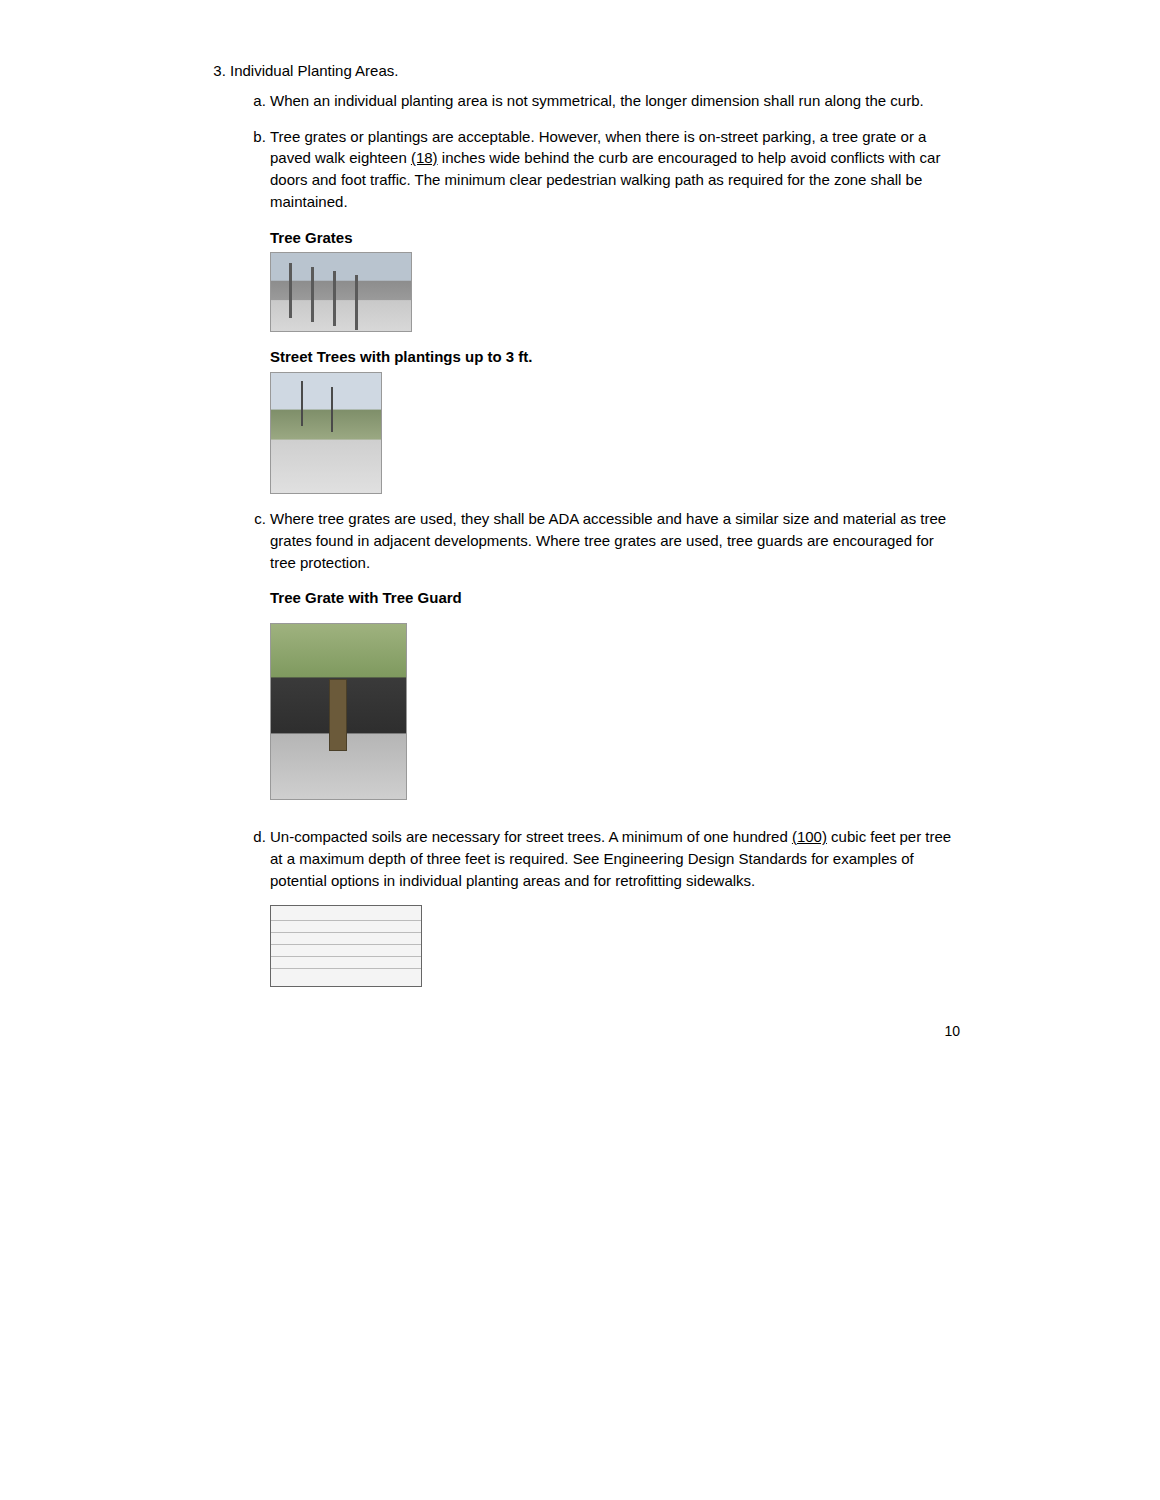Individual Planting Areas.
When an individual planting area is not symmetrical, the longer dimension shall run along the curb.
Tree grates or plantings are acceptable. However, when there is on-street parking, a tree grate or a paved walk eighteen (18) inches wide behind the curb are encouraged to help avoid conflicts with car doors and foot traffic. The minimum clear pedestrian walking path as required for the zone shall be maintained.
Tree Grates
Street Trees with plantings up to 3 ft.
Where tree grates are used, they shall be ADA accessible and have a similar size and material as tree grates found in adjacent developments. Where tree grates are used, tree guards are encouraged for tree protection.
Tree Grate with Tree Guard
Un-compacted soils are necessary for street trees. A minimum of one hundred (100) cubic feet per tree at a maximum depth of three feet is required. See Engineering Design Standards for examples of potential options in individual planting areas and for retrofitting sidewalks.
10